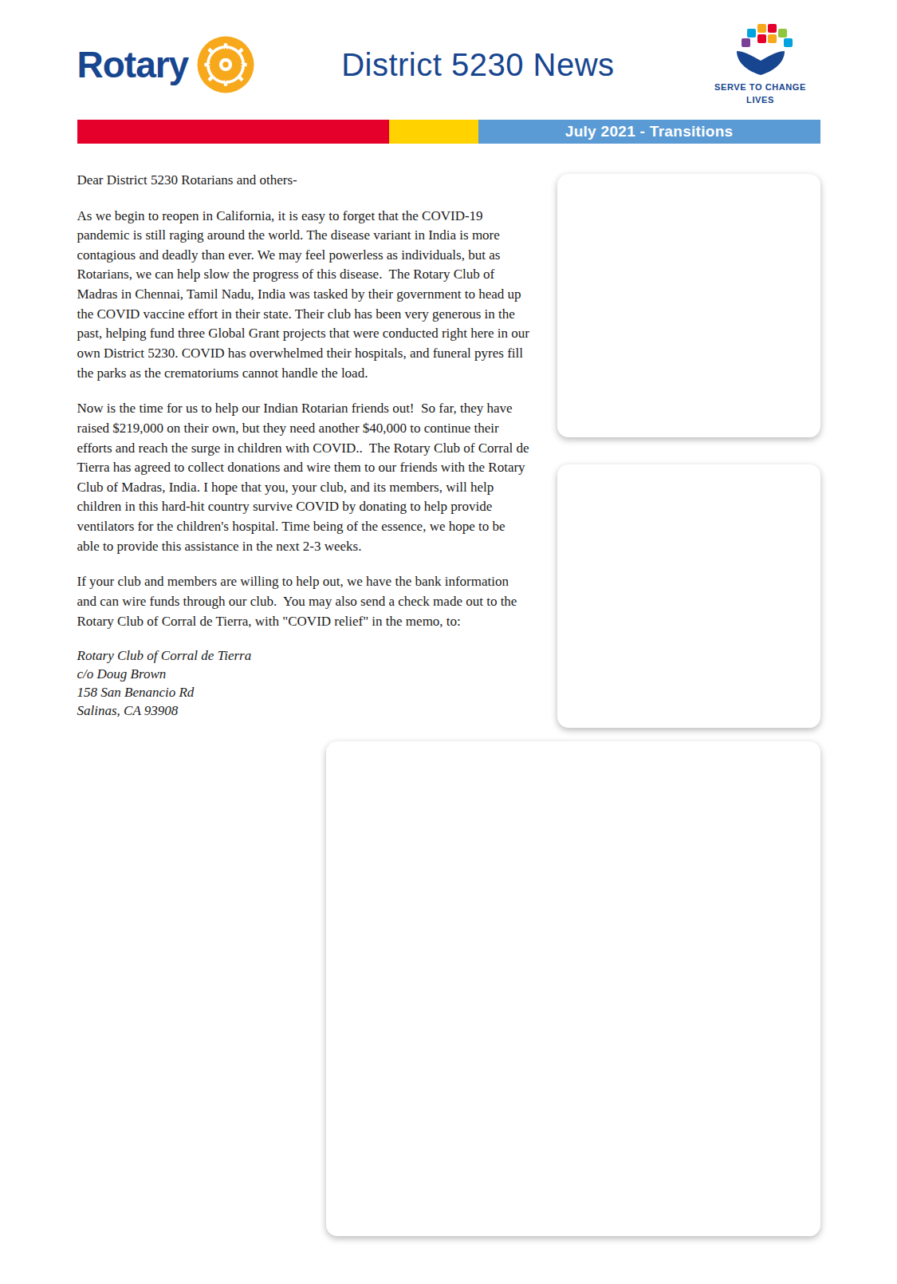Rotary
District 5230 News
SERVE TO CHANGE LIVES
July 2021 - Transitions
Dear District 5230 Rotarians and others-
As we begin to reopen in California, it is easy to forget that the COVID-19 pandemic is still raging around the world. The disease variant in India is more contagious and deadly than ever. We may feel powerless as individuals, but as Rotarians, we can help slow the progress of this disease. The Rotary Club of Madras in Chennai, Tamil Nadu, India was tasked by their government to head up the COVID vaccine effort in their state. Their club has been very generous in the past, helping fund three Global Grant projects that were conducted right here in our own District 5230. COVID has overwhelmed their hospitals, and funeral pyres fill the parks as the crematoriums cannot handle the load.
Now is the time for us to help our Indian Rotarian friends out! So far, they have raised $219,000 on their own, but they need another $40,000 to continue their efforts and reach the surge in children with COVID.. The Rotary Club of Corral de Tierra has agreed to collect donations and wire them to our friends with the Rotary Club of Madras, India. I hope that you, your club, and its members, will help children in this hard-hit country survive COVID by donating to help provide ventilators for the children's hospital. Time being of the essence, we hope to be able to provide this assistance in the next 2-3 weeks.
If your club and members are willing to help out, we have the bank information and can wire funds through our club. You may also send a check made out to the Rotary Club of Corral de Tierra, with "COVID relief" in the memo, to:
Rotary Club of Corral de Tierra c/o Doug Brown 158 San Benancio Rd Salinas, CA 93908